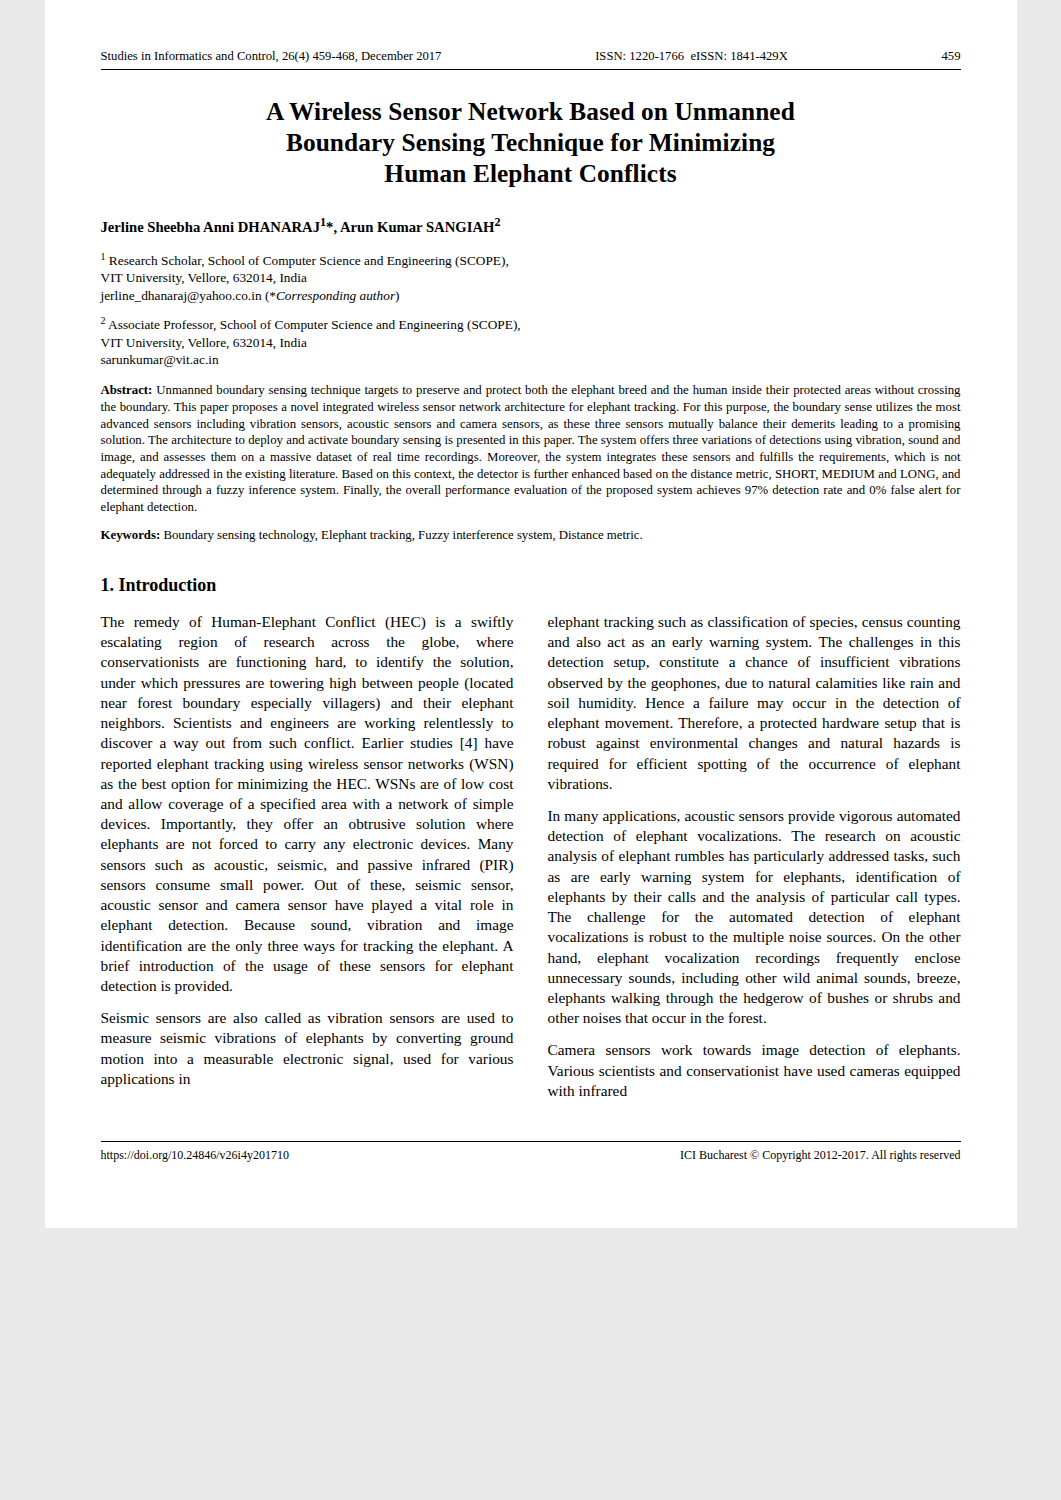Studies in Informatics and Control, 26(4) 459-468, December 2017 ISSN: 1220-1766 eISSN: 1841-429X 459
A Wireless Sensor Network Based on Unmanned
Boundary Sensing Technique for Minimizing
Human Elephant Conflicts
Jerline Sheebha Anni DHANARAJ1*, Arun Kumar SANGIAH2
1 Research Scholar, School of Computer Science and Engineering (SCOPE),
VIT University, Vellore, 632014, India
jerline_dhanaraj@yahoo.co.in (*Corresponding author)
2 Associate Professor, School of Computer Science and Engineering (SCOPE),
VIT University, Vellore, 632014, India
sarunkumar@vit.ac.in
Abstract: Unmanned boundary sensing technique targets to preserve and protect both the elephant breed and the human inside their protected areas without crossing the boundary. This paper proposes a novel integrated wireless sensor network architecture for elephant tracking. For this purpose, the boundary sense utilizes the most advanced sensors including vibration sensors, acoustic sensors and camera sensors, as these three sensors mutually balance their demerits leading to a promising solution. The architecture to deploy and activate boundary sensing is presented in this paper. The system offers three variations of detections using vibration, sound and image, and assesses them on a massive dataset of real time recordings. Moreover, the system integrates these sensors and fulfills the requirements, which is not adequately addressed in the existing literature. Based on this context, the detector is further enhanced based on the distance metric, SHORT, MEDIUM and LONG, and determined through a fuzzy inference system. Finally, the overall performance evaluation of the proposed system achieves 97% detection rate and 0% false alert for elephant detection.
Keywords: Boundary sensing technology, Elephant tracking, Fuzzy interference system, Distance metric.
1. Introduction
The remedy of Human-Elephant Conflict (HEC) is a swiftly escalating region of research across the globe, where conservationists are functioning hard, to identify the solution, under which pressures are towering high between people (located near forest boundary especially villagers) and their elephant neighbors. Scientists and engineers are working relentlessly to discover a way out from such conflict. Earlier studies [4] have reported elephant tracking using wireless sensor networks (WSN) as the best option for minimizing the HEC. WSNs are of low cost and allow coverage of a specified area with a network of simple devices. Importantly, they offer an obtrusive solution where elephants are not forced to carry any electronic devices. Many sensors such as acoustic, seismic, and passive infrared (PIR) sensors consume small power. Out of these, seismic sensor, acoustic sensor and camera sensor have played a vital role in elephant detection. Because sound, vibration and image identification are the only three ways for tracking the elephant. A brief introduction of the usage of these sensors for elephant detection is provided.
Seismic sensors are also called as vibration sensors are used to measure seismic vibrations of elephants by converting ground motion into a measurable electronic signal, used for various applications in
elephant tracking such as classification of species, census counting and also act as an early warning system. The challenges in this detection setup, constitute a chance of insufficient vibrations observed by the geophones, due to natural calamities like rain and soil humidity. Hence a failure may occur in the detection of elephant movement. Therefore, a protected hardware setup that is robust against environmental changes and natural hazards is required for efficient spotting of the occurrence of elephant vibrations.
In many applications, acoustic sensors provide vigorous automated detection of elephant vocalizations. The research on acoustic analysis of elephant rumbles has particularly addressed tasks, such as are early warning system for elephants, identification of elephants by their calls and the analysis of particular call types. The challenge for the automated detection of elephant vocalizations is robust to the multiple noise sources. On the other hand, elephant vocalization recordings frequently enclose unnecessary sounds, including other wild animal sounds, breeze, elephants walking through the hedgerow of bushes or shrubs and other noises that occur in the forest.
Camera sensors work towards image detection of elephants. Various scientists and conservationist have used cameras equipped with infrared
https://doi.org/10.24846/v26i4y201710 ICI Bucharest © Copyright 2012-2017. All rights reserved